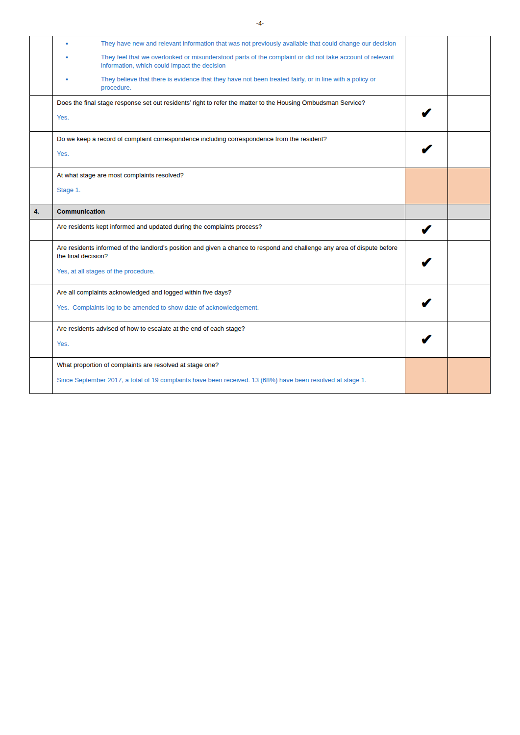-4-
| | They have new and relevant information that was not previously available that could change our decision They feel that we overlooked or misunderstood parts of the complaint or did not take account of relevant information, which could impact the decision They believe that there is evidence that they have not been treated fairly, or in line with a policy or procedure. | | |
| | Does the final stage response set out residents’ right to refer the matter to the Housing Ombudsman Service? Yes. | ✔ | |
| | Do we keep a record of complaint correspondence including correspondence from the resident? Yes. | ✔ | |
| | At what stage are most complaints resolved? Stage 1. | | |
| 4. | Communication | | |
| | Are residents kept informed and updated during the complaints process? | ✔ | |
| | Are residents informed of the landlord’s position and given a chance to respond and challenge any area of dispute before the final decision? Yes, at all stages of the procedure. | ✔ | |
| | Are all complaints acknowledged and logged within five days? Yes. Complaints log to be amended to show date of acknowledgement. | ✔ | |
| | Are residents advised of how to escalate at the end of each stage? Yes. | ✔ | |
| | What proportion of complaints are resolved at stage one? Since September 2017, a total of 19 complaints have been received. 13 (68%) have been resolved at stage 1. | | |